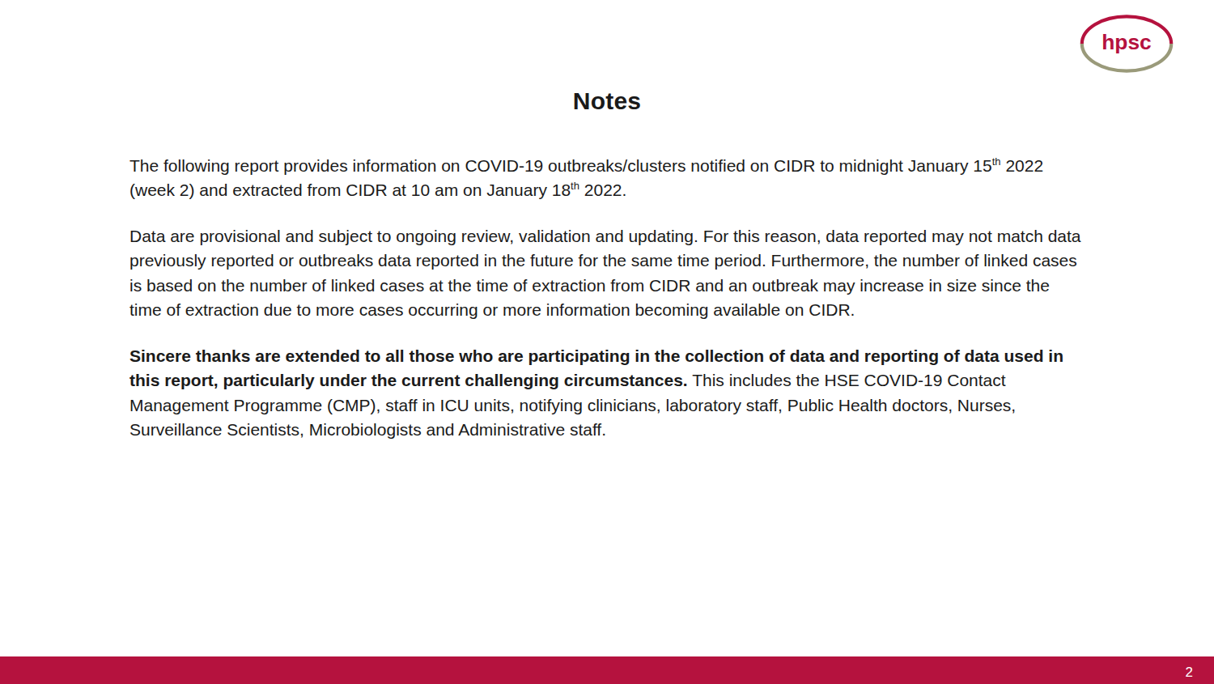hpsc
Notes
The following report provides information on COVID-19 outbreaks/clusters notified on CIDR to midnight January 15th 2022 (week 2) and extracted from CIDR at 10 am on January 18th 2022.
Data are provisional and subject to ongoing review, validation and updating. For this reason, data reported may not match data previously reported or outbreaks data reported in the future for the same time period. Furthermore, the number of linked cases is based on the number of linked cases at the time of extraction from CIDR and an outbreak may increase in size since the time of extraction due to more cases occurring or more information becoming available on CIDR.
Sincere thanks are extended to all those who are participating in the collection of data and reporting of data used in this report, particularly under the current challenging circumstances. This includes the HSE COVID-19 Contact Management Programme (CMP), staff in ICU units, notifying clinicians, laboratory staff, Public Health doctors, Nurses, Surveillance Scientists, Microbiologists and Administrative staff.
2